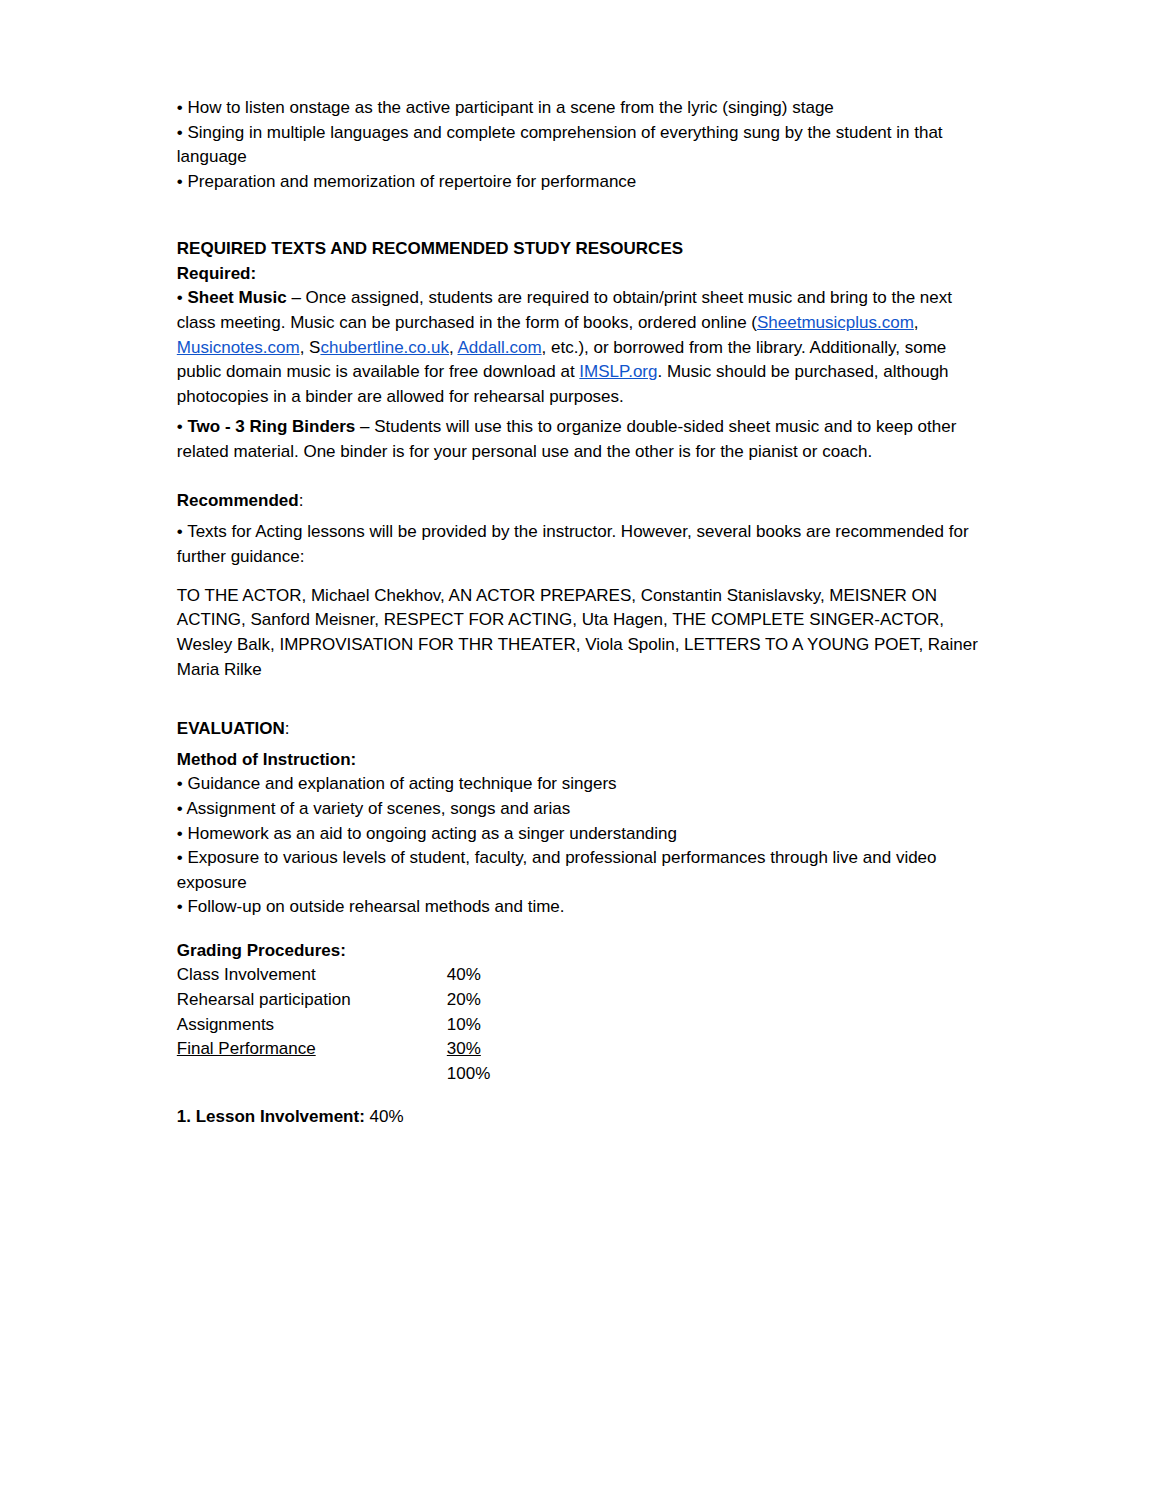• How to listen onstage as the active participant in a scene from the lyric (singing) stage
• Singing in multiple languages and complete comprehension of everything sung by the student in that language
• Preparation and memorization of repertoire for performance
REQUIRED TEXTS AND RECOMMENDED STUDY RESOURCES
Required:
• Sheet Music – Once assigned, students are required to obtain/print sheet music and bring to the next class meeting. Music can be purchased in the form of books, ordered online (Sheetmusicplus.com, Musicnotes.com, Schubertline.co.uk, Addall.com, etc.), or borrowed from the library. Additionally, some public domain music is available for free download at IMSLP.org. Music should be purchased, although photocopies in a binder are allowed for rehearsal purposes.
• Two - 3 Ring Binders – Students will use this to organize double-sided sheet music and to keep other related material. One binder is for your personal use and the other is for the pianist or coach.
Recommended:
• Texts for Acting lessons will be provided by the instructor. However, several books are recommended for further guidance:
TO THE ACTOR, Michael Chekhov, AN ACTOR PREPARES, Constantin Stanislavsky, MEISNER ON ACTING, Sanford Meisner, RESPECT FOR ACTING, Uta Hagen, THE COMPLETE SINGER-ACTOR, Wesley Balk, IMPROVISATION FOR THR THEATER, Viola Spolin, LETTERS TO A YOUNG POET, Rainer Maria Rilke
EVALUATION:
Method of Instruction:
• Guidance and explanation of acting technique for singers
• Assignment of a variety of scenes, songs and arias
• Homework as an aid to ongoing acting as a singer understanding
• Exposure to various levels of student, faculty, and professional performances through live and video exposure
• Follow-up on outside rehearsal methods and time.
Grading Procedures:
| Class Involvement | 40% |
| Rehearsal participation | 20% |
| Assignments | 10% |
| Final Performance | 30% |
| | 100% |
1. Lesson Involvement: 40%